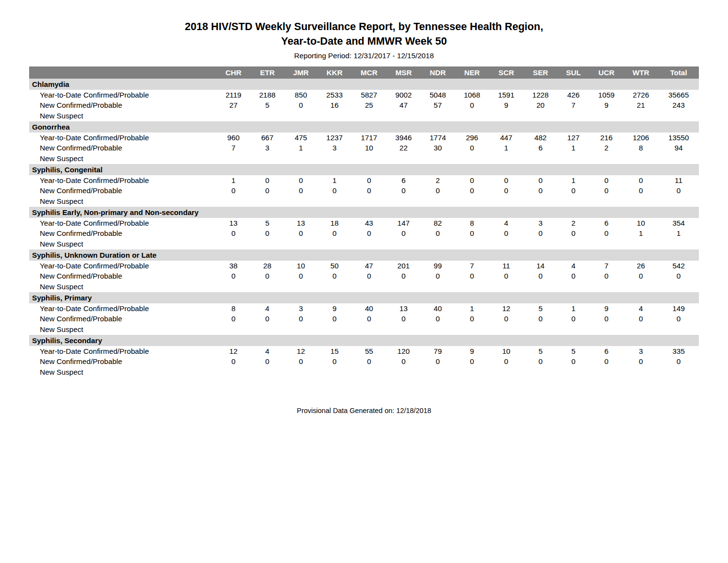2018 HIV/STD Weekly Surveillance Report, by Tennessee Health Region,
Year-to-Date and MMWR Week 50
Reporting Period: 12/31/2017 - 12/15/2018
| | CHR | ETR | JMR | KKR | MCR | MSR | NDR | NER | SCR | SER | SUL | UCR | WTR | Total |
| --- | --- | --- | --- | --- | --- | --- | --- | --- | --- | --- | --- | --- | --- | --- |
| Chlamydia |
| Year-to-Date Confirmed/Probable | 2119 | 2188 | 850 | 2533 | 5827 | 9002 | 5048 | 1068 | 1591 | 1228 | 426 | 1059 | 2726 | 35665 |
| New Confirmed/Probable | 27 | 5 | 0 | 16 | 25 | 47 | 57 | 0 | 9 | 20 | 7 | 9 | 21 | 243 |
| New Suspect | | | | | | | | | | | | | | |
| Gonorrhea |
| Year-to-Date Confirmed/Probable | 960 | 667 | 475 | 1237 | 1717 | 3946 | 1774 | 296 | 447 | 482 | 127 | 216 | 1206 | 13550 |
| New Confirmed/Probable | 7 | 3 | 1 | 3 | 10 | 22 | 30 | 0 | 1 | 6 | 1 | 2 | 8 | 94 |
| New Suspect | | | | | | | | | | | | | | |
| Syphilis, Congenital |
| Year-to-Date Confirmed/Probable | 1 | 0 | 0 | 1 | 0 | 6 | 2 | 0 | 0 | 0 | 1 | 0 | 0 | 11 |
| New Confirmed/Probable | 0 | 0 | 0 | 0 | 0 | 0 | 0 | 0 | 0 | 0 | 0 | 0 | 0 | 0 |
| New Suspect | | | | | | | | | | | | | | |
| Syphilis Early, Non-primary and Non-secondary |
| Year-to-Date Confirmed/Probable | 13 | 5 | 13 | 18 | 43 | 147 | 82 | 8 | 4 | 3 | 2 | 6 | 10 | 354 |
| New Confirmed/Probable | 0 | 0 | 0 | 0 | 0 | 0 | 0 | 0 | 0 | 0 | 0 | 0 | 1 | 1 |
| New Suspect | | | | | | | | | | | | | | |
| Syphilis, Unknown Duration or Late |
| Year-to-Date Confirmed/Probable | 38 | 28 | 10 | 50 | 47 | 201 | 99 | 7 | 11 | 14 | 4 | 7 | 26 | 542 |
| New Confirmed/Probable | 0 | 0 | 0 | 0 | 0 | 0 | 0 | 0 | 0 | 0 | 0 | 0 | 0 | 0 |
| New Suspect | | | | | | | | | | | | | | |
| Syphilis, Primary |
| Year-to-Date Confirmed/Probable | 8 | 4 | 3 | 9 | 40 | 13 | 40 | 1 | 12 | 5 | 1 | 9 | 4 | 149 |
| New Confirmed/Probable | 0 | 0 | 0 | 0 | 0 | 0 | 0 | 0 | 0 | 0 | 0 | 0 | 0 | 0 |
| New Suspect | | | | | | | | | | | | | | |
| Syphilis, Secondary |
| Year-to-Date Confirmed/Probable | 12 | 4 | 12 | 15 | 55 | 120 | 79 | 9 | 10 | 5 | 5 | 6 | 3 | 335 |
| New Confirmed/Probable | 0 | 0 | 0 | 0 | 0 | 0 | 0 | 0 | 0 | 0 | 0 | 0 | 0 | 0 |
| New Suspect | | | | | | | | | | | | | | |
Provisional Data Generated on: 12/18/2018